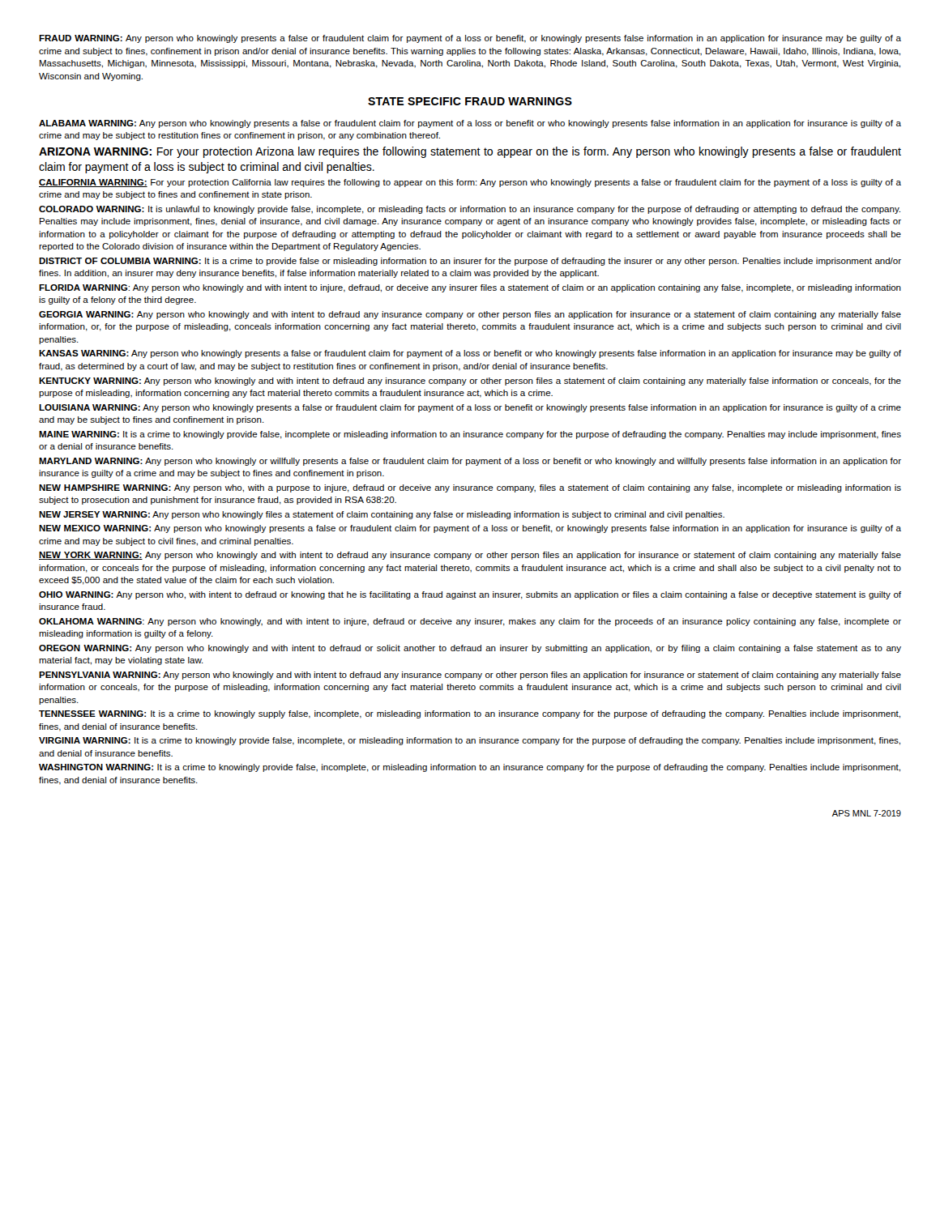FRAUD WARNING: Any person who knowingly presents a false or fraudulent claim for payment of a loss or benefit, or knowingly presents false information in an application for insurance may be guilty of a crime and subject to fines, confinement in prison and/or denial of insurance benefits. This warning applies to the following states: Alaska, Arkansas, Connecticut, Delaware, Hawaii, Idaho, Illinois, Indiana, Iowa, Massachusetts, Michigan, Minnesota, Mississippi, Missouri, Montana, Nebraska, Nevada, North Carolina, North Dakota, Rhode Island, South Carolina, South Dakota, Texas, Utah, Vermont, West Virginia, Wisconsin and Wyoming.
STATE SPECIFIC FRAUD WARNINGS
ALABAMA WARNING: Any person who knowingly presents a false or fraudulent claim for payment of a loss or benefit or who knowingly presents false information in an application for insurance is guilty of a crime and may be subject to restitution fines or confinement in prison, or any combination thereof.
ARIZONA WARNING: For your protection Arizona law requires the following statement to appear on the is form. Any person who knowingly presents a false or fraudulent claim for payment of a loss is subject to criminal and civil penalties.
CALIFORNIA WARNING: For your protection California law requires the following to appear on this form: Any person who knowingly presents a false or fraudulent claim for the payment of a loss is guilty of a crime and may be subject to fines and confinement in state prison.
COLORADO WARNING: It is unlawful to knowingly provide false, incomplete, or misleading facts or information to an insurance company for the purpose of defrauding or attempting to defraud the company. Penalties may include imprisonment, fines, denial of insurance, and civil damage. Any insurance company or agent of an insurance company who knowingly provides false, incomplete, or misleading facts or information to a policyholder or claimant for the purpose of defrauding or attempting to defraud the policyholder or claimant with regard to a settlement or award payable from insurance proceeds shall be reported to the Colorado division of insurance within the Department of Regulatory Agencies.
DISTRICT OF COLUMBIA WARNING: It is a crime to provide false or misleading information to an insurer for the purpose of defrauding the insurer or any other person. Penalties include imprisonment and/or fines. In addition, an insurer may deny insurance benefits, if false information materially related to a claim was provided by the applicant.
FLORIDA WARNING: Any person who knowingly and with intent to injure, defraud, or deceive any insurer files a statement of claim or an application containing any false, incomplete, or misleading information is guilty of a felony of the third degree.
GEORGIA WARNING: Any person who knowingly and with intent to defraud any insurance company or other person files an application for insurance or a statement of claim containing any materially false information, or, for the purpose of misleading, conceals information concerning any fact material thereto, commits a fraudulent insurance act, which is a crime and subjects such person to criminal and civil penalties.
KANSAS WARNING: Any person who knowingly presents a false or fraudulent claim for payment of a loss or benefit or who knowingly presents false information in an application for insurance may be guilty of fraud, as determined by a court of law, and may be subject to restitution fines or confinement in prison, and/or denial of insurance benefits.
KENTUCKY WARNING: Any person who knowingly and with intent to defraud any insurance company or other person files a statement of claim containing any materially false information or conceals, for the purpose of misleading, information concerning any fact material thereto commits a fraudulent insurance act, which is a crime.
LOUISIANA WARNING: Any person who knowingly presents a false or fraudulent claim for payment of a loss or benefit or knowingly presents false information in an application for insurance is guilty of a crime and may be subject to fines and confinement in prison.
MAINE WARNING: It is a crime to knowingly provide false, incomplete or misleading information to an insurance company for the purpose of defrauding the company. Penalties may include imprisonment, fines or a denial of insurance benefits.
MARYLAND WARNING: Any person who knowingly or willfully presents a false or fraudulent claim for payment of a loss or benefit or who knowingly and willfully presents false information in an application for insurance is guilty of a crime and may be subject to fines and confinement in prison.
NEW HAMPSHIRE WARNING: Any person who, with a purpose to injure, defraud or deceive any insurance company, files a statement of claim containing any false, incomplete or misleading information is subject to prosecution and punishment for insurance fraud, as provided in RSA 638:20.
NEW JERSEY WARNING: Any person who knowingly files a statement of claim containing any false or misleading information is subject to criminal and civil penalties.
NEW MEXICO WARNING: Any person who knowingly presents a false or fraudulent claim for payment of a loss or benefit, or knowingly presents false information in an application for insurance is guilty of a crime and may be subject to civil fines, and criminal penalties.
NEW YORK WARNING: Any person who knowingly and with intent to defraud any insurance company or other person files an application for insurance or statement of claim containing any materially false information, or conceals for the purpose of misleading, information concerning any fact material thereto, commits a fraudulent insurance act, which is a crime and shall also be subject to a civil penalty not to exceed $5,000 and the stated value of the claim for each such violation.
OHIO WARNING: Any person who, with intent to defraud or knowing that he is facilitating a fraud against an insurer, submits an application or files a claim containing a false or deceptive statement is guilty of insurance fraud.
OKLAHOMA WARNING: Any person who knowingly, and with intent to injure, defraud or deceive any insurer, makes any claim for the proceeds of an insurance policy containing any false, incomplete or misleading information is guilty of a felony.
OREGON WARNING: Any person who knowingly and with intent to defraud or solicit another to defraud an insurer by submitting an application, or by filing a claim containing a false statement as to any material fact, may be violating state law.
PENNSYLVANIA WARNING: Any person who knowingly and with intent to defraud any insurance company or other person files an application for insurance or statement of claim containing any materially false information or conceals, for the purpose of misleading, information concerning any fact material thereto commits a fraudulent insurance act, which is a crime and subjects such person to criminal and civil penalties.
TENNESSEE WARNING: It is a crime to knowingly supply false, incomplete, or misleading information to an insurance company for the purpose of defrauding the company. Penalties include imprisonment, fines, and denial of insurance benefits.
VIRGINIA WARNING: It is a crime to knowingly provide false, incomplete, or misleading information to an insurance company for the purpose of defrauding the company. Penalties include imprisonment, fines, and denial of insurance benefits.
WASHINGTON WARNING: It is a crime to knowingly provide false, incomplete, or misleading information to an insurance company for the purpose of defrauding the company. Penalties include imprisonment, fines, and denial of insurance benefits.
APS MNL 7-2019